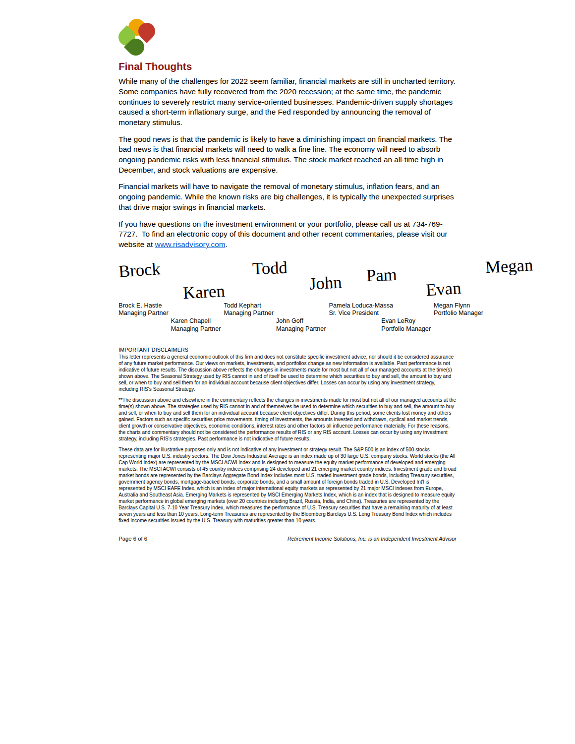Final Thoughts
While many of the challenges for 2022 seem familiar, financial markets are still in uncharted territory. Some companies have fully recovered from the 2020 recession; at the same time, the pandemic continues to severely restrict many service-oriented businesses. Pandemic-driven supply shortages caused a short-term inflationary surge, and the Fed responded by announcing the removal of monetary stimulus.
The good news is that the pandemic is likely to have a diminishing impact on financial markets. The bad news is that financial markets will need to walk a fine line. The economy will need to absorb ongoing pandemic risks with less financial stimulus. The stock market reached an all-time high in December, and stock valuations are expensive.
Financial markets will have to navigate the removal of monetary stimulus, inflation fears, and an ongoing pandemic. While the known risks are big challenges, it is typically the unexpected surprises that drive major swings in financial markets.
If you have questions on the investment environment or your portfolio, please call us at 734-769-7727. To find an electronic copy of this document and other recent commentaries, please visit our website at www.risadvisory.com.
Brock Karen Todd John Pam Evan Megan
| Brock E. Hastie | Todd Kephart | Pamela Loduca-Massa | Megan Flynn |
| Managing Partner | Managing Partner | Sr. Vice President | Portfolio Manager |
| Karen Chapell | John Goff | Evan LeRoy | |
| Managing Partner | Managing Partner | Portfolio Manager | |
IMPORTANT DISCLAIMERS
This letter represents a general economic outlook of this firm and does not constitute specific investment advice, nor should it be considered assurance of any future market performance. Our views on markets, investments, and portfolios change as new information is available. Past performance is not indicative of future results. The discussion above reflects the changes in investments made for most but not all of our managed accounts at the time(s) shown above. The Seasonal Strategy used by RIS cannot in and of itself be used to determine which securities to buy and sell, the amount to buy and sell, or when to buy and sell them for an individual account because client objectives differ. Losses can occur by using any investment strategy, including RIS's Seasonal Strategy.
**The discussion above and elsewhere in the commentary reflects the changes in investments made for most but not all of our managed accounts at the time(s) shown above. The strategies used by RIS cannot in and of themselves be used to determine which securities to buy and sell, the amount to buy and sell, or when to buy and sell them for an individual account because client objectives differ. During this period, some clients lost money and others gained. Factors such as specific securities price movements, timing of investments, the amounts invested and withdrawn, cyclical and market trends, client growth or conservative objectives, economic conditions, interest rates and other factors all influence performance materially. For these reasons, the charts and commentary should not be considered the performance results of RIS or any RIS account. Losses can occur by using any investment strategy, including RIS's strategies. Past performance is not indicative of future results.
These data are for illustrative purposes only and is not indicative of any investment or strategy result. The S&P 500 is an index of 500 stocks representing major U.S. industry sectors. The Dow Jones Industrial Average is an index made up of 30 large U.S. company stocks. World stocks (the All Cap World index) are represented by the MSCI ACWI index and is designed to measure the equity market performance of developed and emerging markets. The MSCI ACWI consists of 45 country indices comprising 24 developed and 21 emerging market country indices. Investment grade and broad market bonds are represented by the Barclays Aggregate Bond Index includes most U.S. traded investment grade bonds, including Treasury securities, government agency bonds, mortgage-backed bonds, corporate bonds, and a small amount of foreign bonds traded in U.S. Developed Int'l is represented by MSCI EAFE Index, which is an index of major international equity markets as represented by 21 major MSCI indexes from Europe, Australia and Southeast Asia. Emerging Markets is represented by MSCI Emerging Markets Index, which is an index that is designed to measure equity market performance in global emerging markets (over 20 countries including Brazil, Russia, India, and China). Treasuries are represented by the Barclays Capital U.S. 7-10 Year Treasury index, which measures the performance of U.S. Treasury securities that have a remaining maturity of at least seven years and less than 10 years. Long-term Treasuries are represented by the Bloomberg Barclays U.S. Long Treasury Bond Index which includes fixed income securities issued by the U.S. Treasury with maturities greater than 10 years.
Page 6 of 6 Retirement Income Solutions, Inc. is an Independent Investment Advisor